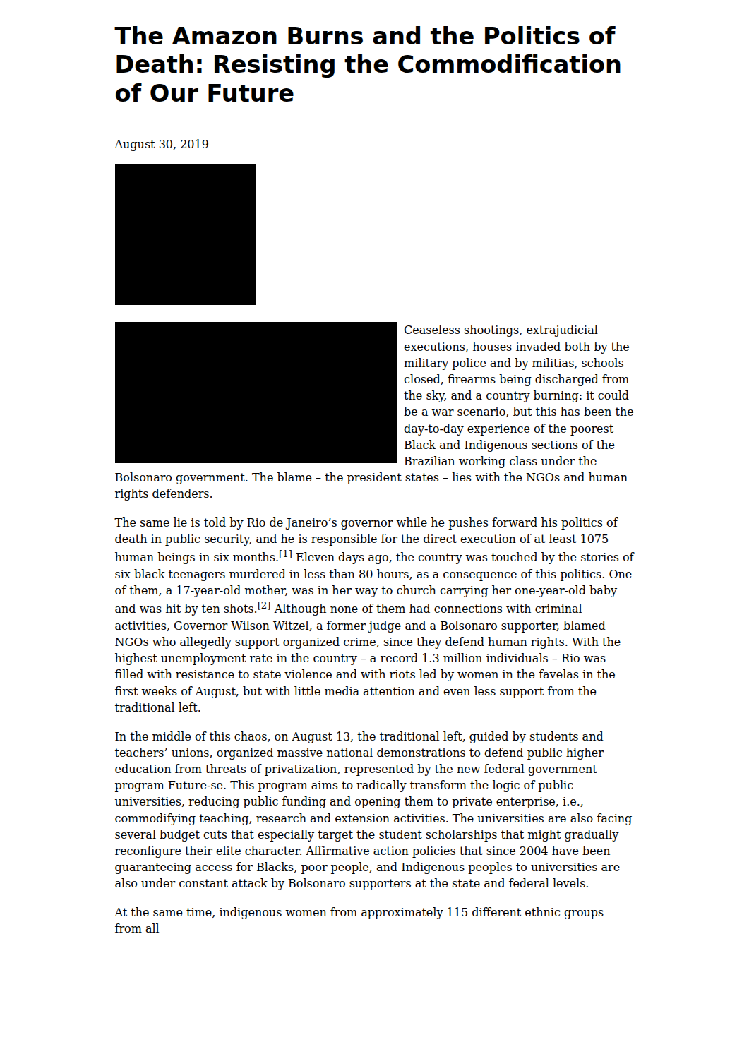The Amazon Burns and the Politics of Death: Resisting the Commodification of Our Future
August 30, 2019
Ceaseless shootings, extrajudicial executions, houses invaded both by the military police and by militias, schools closed, firearms being discharged from the sky, and a country burning: it could be a war scenario, but this has been the day-to-day experience of the poorest Black and Indigenous sections of the Brazilian working class under the Bolsonaro government. The blame – the president states – lies with the NGOs and human rights defenders.
The same lie is told by Rio de Janeiro’s governor while he pushes forward his politics of death in public security, and he is responsible for the direct execution of at least 1075 human beings in six months.[1] Eleven days ago, the country was touched by the stories of six black teenagers murdered in less than 80 hours, as a consequence of this politics. One of them, a 17-year-old mother, was in her way to church carrying her one-year-old baby and was hit by ten shots.[2] Although none of them had connections with criminal activities, Governor Wilson Witzel, a former judge and a Bolsonaro supporter, blamed NGOs who allegedly support organized crime, since they defend human rights. With the highest unemployment rate in the country – a record 1.3 million individuals – Rio was filled with resistance to state violence and with riots led by women in the favelas in the first weeks of August, but with little media attention and even less support from the traditional left.
In the middle of this chaos, on August 13, the traditional left, guided by students and teachers’ unions, organized massive national demonstrations to defend public higher education from threats of privatization, represented by the new federal government program Future-se. This program aims to radically transform the logic of public universities, reducing public funding and opening them to private enterprise, i.e., commodifying teaching, research and extension activities. The universities are also facing several budget cuts that especially target the student scholarships that might gradually reconfigure their elite character. Affirmative action policies that since 2004 have been guaranteeing access for Blacks, poor people, and Indigenous peoples to universities are also under constant attack by Bolsonaro supporters at the state and federal levels.
At the same time, indigenous women from approximately 115 different ethnic groups from all